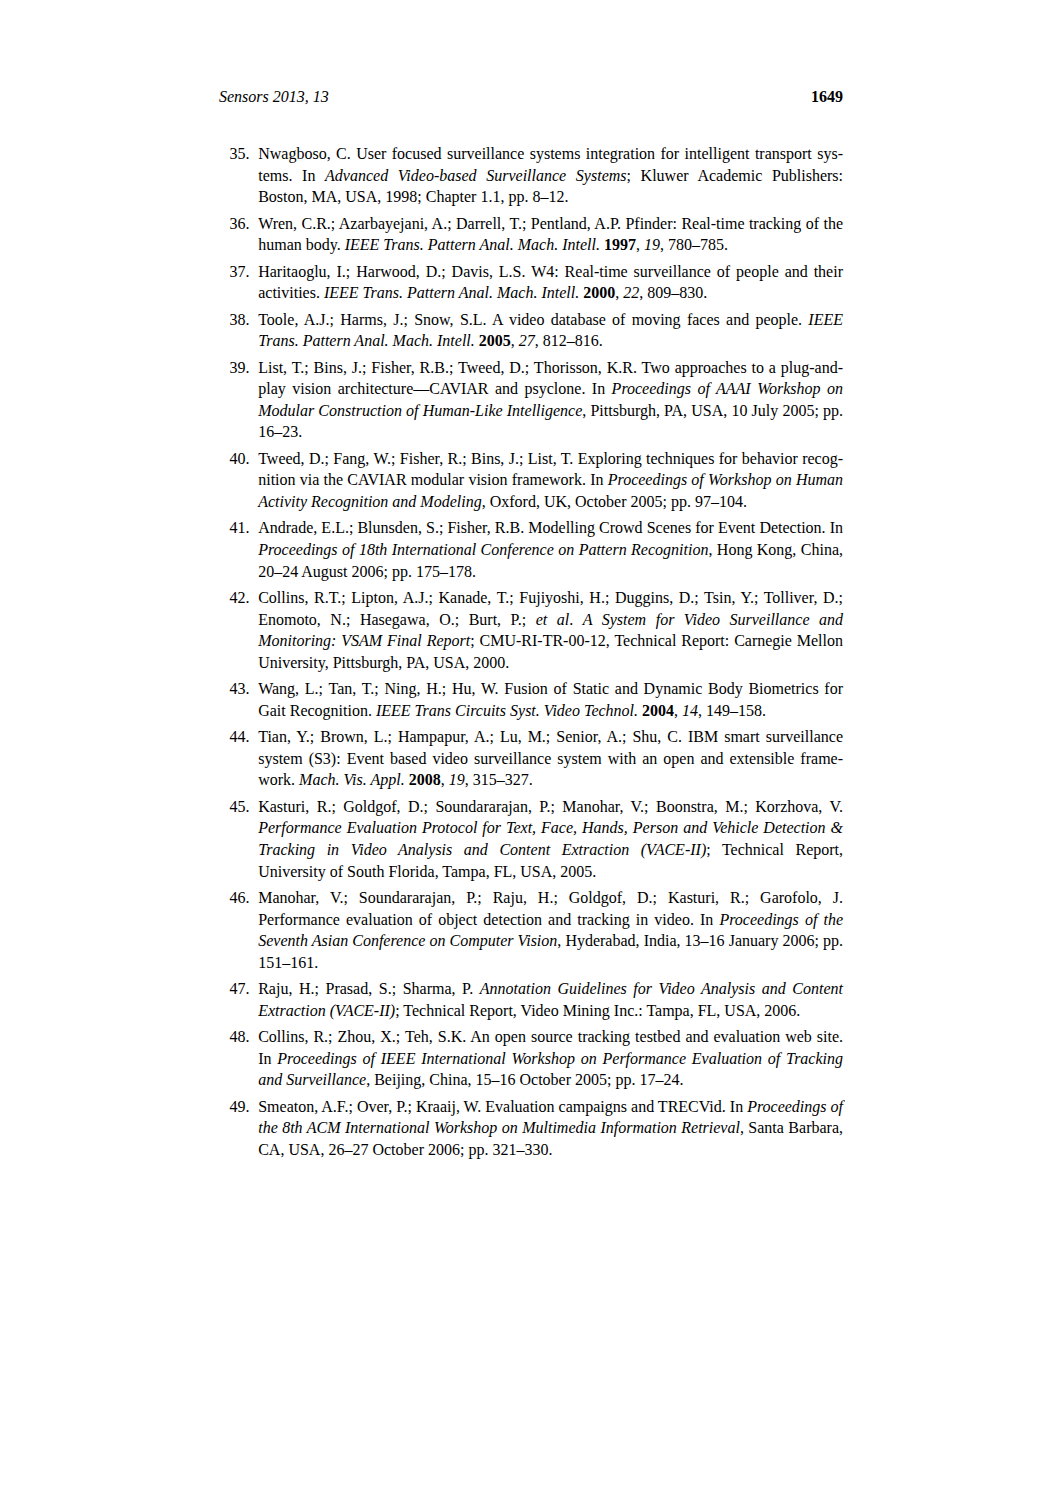Sensors 2013, 13 1649
Nwagboso, C. User focused surveillance systems integration for intelligent transport systems. In Advanced Video-based Surveillance Systems; Kluwer Academic Publishers: Boston, MA, USA, 1998; Chapter 1.1, pp. 8–12.
Wren, C.R.; Azarbayejani, A.; Darrell, T.; Pentland, A.P. Pfinder: Real-time tracking of the human body. IEEE Trans. Pattern Anal. Mach. Intell. 1997, 19, 780–785.
Haritaoglu, I.; Harwood, D.; Davis, L.S. W4: Real-time surveillance of people and their activities. IEEE Trans. Pattern Anal. Mach. Intell. 2000, 22, 809–830.
Toole, A.J.; Harms, J.; Snow, S.L. A video database of moving faces and people. IEEE Trans. Pattern Anal. Mach. Intell. 2005, 27, 812–816.
List, T.; Bins, J.; Fisher, R.B.; Tweed, D.; Thorisson, K.R. Two approaches to a plug-and-play vision architecture—CAVIAR and psyclone. In Proceedings of AAAI Workshop on Modular Construction of Human-Like Intelligence, Pittsburgh, PA, USA, 10 July 2005; pp. 16–23.
Tweed, D.; Fang, W.; Fisher, R.; Bins, J.; List, T. Exploring techniques for behavior recognition via the CAVIAR modular vision framework. In Proceedings of Workshop on Human Activity Recognition and Modeling, Oxford, UK, October 2005; pp. 97–104.
Andrade, E.L.; Blunsden, S.; Fisher, R.B. Modelling Crowd Scenes for Event Detection. In Proceedings of 18th International Conference on Pattern Recognition, Hong Kong, China, 20–24 August 2006; pp. 175–178.
Collins, R.T.; Lipton, A.J.; Kanade, T.; Fujiyoshi, H.; Duggins, D.; Tsin, Y.; Tolliver, D.; Enomoto, N.; Hasegawa, O.; Burt, P.; et al. A System for Video Surveillance and Monitoring: VSAM Final Report; CMU-RI-TR-00-12, Technical Report: Carnegie Mellon University, Pittsburgh, PA, USA, 2000.
Wang, L.; Tan, T.; Ning, H.; Hu, W. Fusion of Static and Dynamic Body Biometrics for Gait Recognition. IEEE Trans Circuits Syst. Video Technol. 2004, 14, 149–158.
Tian, Y.; Brown, L.; Hampapur, A.; Lu, M.; Senior, A.; Shu, C. IBM smart surveillance system (S3): Event based video surveillance system with an open and extensible framework. Mach. Vis. Appl. 2008, 19, 315–327.
Kasturi, R.; Goldgof, D.; Soundararajan, P.; Manohar, V.; Boonstra, M.; Korzhova, V. Performance Evaluation Protocol for Text, Face, Hands, Person and Vehicle Detection & Tracking in Video Analysis and Content Extraction (VACE-II); Technical Report, University of South Florida, Tampa, FL, USA, 2005.
Manohar, V.; Soundararajan, P.; Raju, H.; Goldgof, D.; Kasturi, R.; Garofolo, J. Performance evaluation of object detection and tracking in video. In Proceedings of the Seventh Asian Conference on Computer Vision, Hyderabad, India, 13–16 January 2006; pp. 151–161.
Raju, H.; Prasad, S.; Sharma, P. Annotation Guidelines for Video Analysis and Content Extraction (VACE-II); Technical Report, Video Mining Inc.: Tampa, FL, USA, 2006.
Collins, R.; Zhou, X.; Teh, S.K. An open source tracking testbed and evaluation web site. In Proceedings of IEEE International Workshop on Performance Evaluation of Tracking and Surveillance, Beijing, China, 15–16 October 2005; pp. 17–24.
Smeaton, A.F.; Over, P.; Kraaij, W. Evaluation campaigns and TRECVid. In Proceedings of the 8th ACM International Workshop on Multimedia Information Retrieval, Santa Barbara, CA, USA, 26–27 October 2006; pp. 321–330.